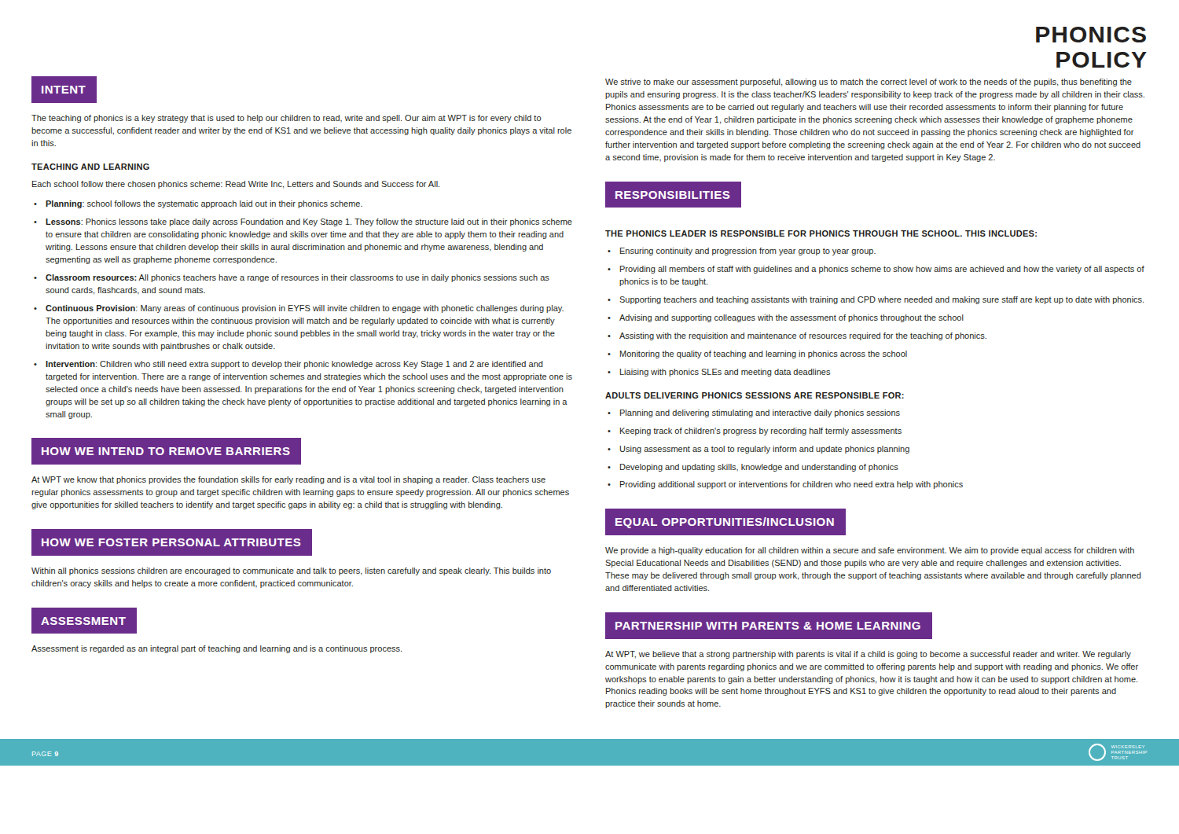PHONICS
POLICY
INTENT
The teaching of phonics is a key strategy that is used to help our children to read, write and spell. Our aim at WPT is for every child to become a successful, confident reader and writer by the end of KS1 and we believe that accessing high quality daily phonics plays a vital role in this.
TEACHING AND LEARNING
Each school follow there chosen phonics scheme: Read Write Inc, Letters and Sounds and Success for All.
Planning: school follows the systematic approach laid out in their phonics scheme.
Lessons: Phonics lessons take place daily across Foundation and Key Stage 1. They follow the structure laid out in their phonics scheme to ensure that children are consolidating phonic knowledge and skills over time and that they are able to apply them to their reading and writing. Lessons ensure that children develop their skills in aural discrimination and phonemic and rhyme awareness, blending and segmenting as well as grapheme phoneme correspondence.
Classroom resources: All phonics teachers have a range of resources in their classrooms to use in daily phonics sessions such as sound cards, flashcards, and sound mats.
Continuous Provision: Many areas of continuous provision in EYFS will invite children to engage with phonetic challenges during play. The opportunities and resources within the continuous provision will match and be regularly updated to coincide with what is currently being taught in class. For example, this may include phonic sound pebbles in the small world tray, tricky words in the water tray or the invitation to write sounds with paintbrushes or chalk outside.
Intervention: Children who still need extra support to develop their phonic knowledge across Key Stage 1 and 2 are identified and targeted for intervention. There are a range of intervention schemes and strategies which the school uses and the most appropriate one is selected once a child's needs have been assessed. In preparations for the end of Year 1 phonics screening check, targeted intervention groups will be set up so all children taking the check have plenty of opportunities to practise additional and targeted phonics learning in a small group.
HOW WE INTEND TO REMOVE BARRIERS
At WPT we know that phonics provides the foundation skills for early reading and is a vital tool in shaping a reader. Class teachers use regular phonics assessments to group and target specific children with learning gaps to ensure speedy progression. All our phonics schemes give opportunities for skilled teachers to identify and target specific gaps in ability eg: a child that is struggling with blending.
HOW WE FOSTER PERSONAL ATTRIBUTES
Within all phonics sessions children are encouraged to communicate and talk to peers, listen carefully and speak clearly. This builds into children's oracy skills and helps to create a more confident, practiced communicator.
ASSESSMENT
Assessment is regarded as an integral part of teaching and learning and is a continuous process.
We strive to make our assessment purposeful, allowing us to match the correct level of work to the needs of the pupils, thus benefiting the pupils and ensuring progress. It is the class teacher/KS leaders' responsibility to keep track of the progress made by all children in their class. Phonics assessments are to be carried out regularly and teachers will use their recorded assessments to inform their planning for future sessions. At the end of Year 1, children participate in the phonics screening check which assesses their knowledge of grapheme phoneme correspondence and their skills in blending. Those children who do not succeed in passing the phonics screening check are highlighted for further intervention and targeted support before completing the screening check again at the end of Year 2. For children who do not succeed a second time, provision is made for them to receive intervention and targeted support in Key Stage 2.
RESPONSIBILITIES
THE PHONICS LEADER IS RESPONSIBLE FOR PHONICS THROUGH THE SCHOOL. THIS INCLUDES:
Ensuring continuity and progression from year group to year group.
Providing all members of staff with guidelines and a phonics scheme to show how aims are achieved and how the variety of all aspects of phonics is to be taught.
Supporting teachers and teaching assistants with training and CPD where needed and making sure staff are kept up to date with phonics.
Advising and supporting colleagues with the assessment of phonics throughout the school
Assisting with the requisition and maintenance of resources required for the teaching of phonics.
Monitoring the quality of teaching and learning in phonics across the school
Liaising with phonics SLEs and meeting data deadlines
ADULTS DELIVERING PHONICS SESSIONS ARE RESPONSIBLE FOR:
Planning and delivering stimulating and interactive daily phonics sessions
Keeping track of children's progress by recording half termly assessments
Using assessment as a tool to regularly inform and update phonics planning
Developing and updating skills, knowledge and understanding of phonics
Providing additional support or interventions for children who need extra help with phonics
EQUAL OPPORTUNITIES/INCLUSION
We provide a high-quality education for all children within a secure and safe environment. We aim to provide equal access for children with Special Educational Needs and Disabilities (SEND) and those pupils who are very able and require challenges and extension activities. These may be delivered through small group work, through the support of teaching assistants where available and through carefully planned and differentiated activities.
PARTNERSHIP WITH PARENTS & HOME LEARNING
At WPT, we believe that a strong partnership with parents is vital if a child is going to become a successful reader and writer. We regularly communicate with parents regarding phonics and we are committed to offering parents help and support with reading and phonics. We offer workshops to enable parents to gain a better understanding of phonics, how it is taught and how it can be used to support children at home. Phonics reading books will be sent home throughout EYFS and KS1 to give children the opportunity to read aloud to their parents and practice their sounds at home.
PAGE 9
Wickersley
Partnership
Trust